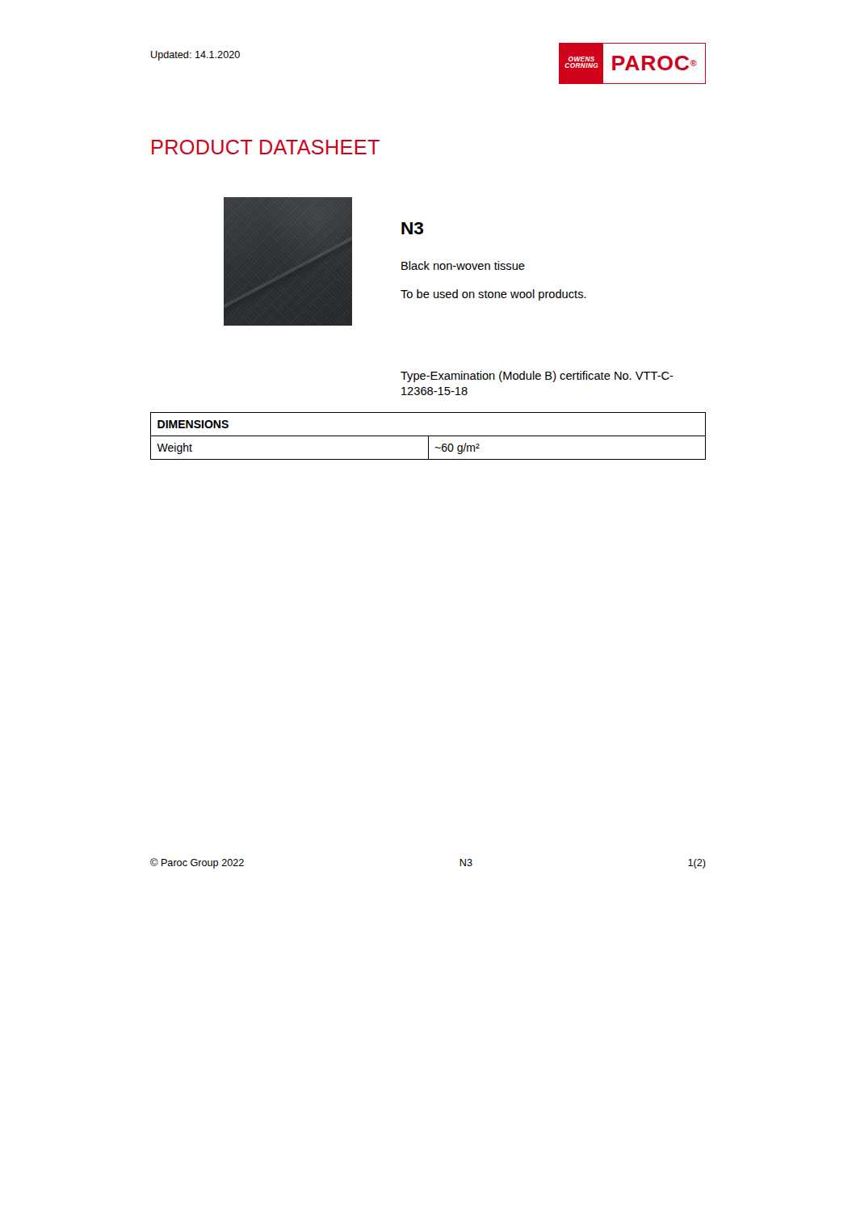Updated: 14.1.2020
OWENS
CORNING
PAROC®
PRODUCT DATASHEET
N3
Black non-woven tissue
To be used on stone wool products.
Type-Examination (Module B) certificate No. VTT-C-12368-15-18
| DIMENSIONS |
| --- |
| Weight | ~60 g/m² |
© Paroc Group 2022
N3
1(2)